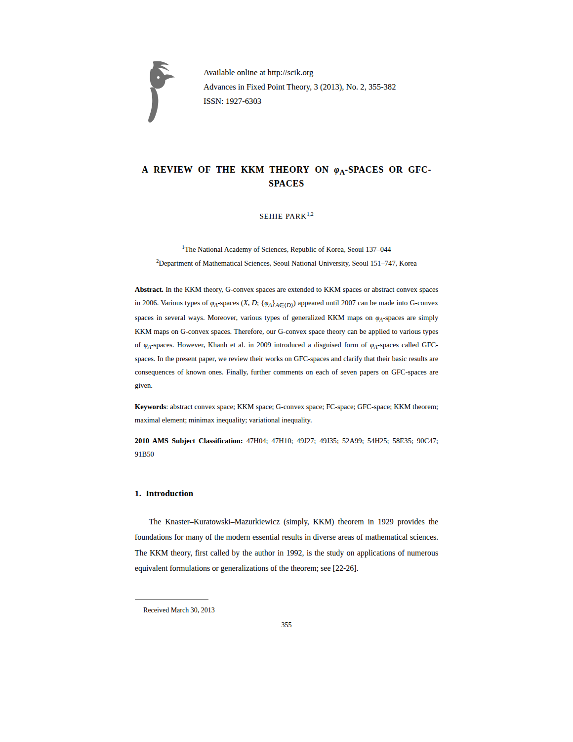Available online at http://scik.org
Advances in Fixed Point Theory, 3 (2013), No. 2, 355-382
ISSN: 1927-6303
A REVIEW OF THE KKM THEORY ON φA-SPACES OR GFC-SPACES
SEHIE PARK1,2
1The National Academy of Sciences, Republic of Korea, Seoul 137–044
2Department of Mathematical Sciences, Seoul National University, Seoul 151–747, Korea
Abstract. In the KKM theory, G-convex spaces are extended to KKM spaces or abstract convex spaces in 2006. Various types of φA-spaces (X, D; {φA}A∈⟨D⟩) appeared until 2007 can be made into G-convex spaces in several ways. Moreover, various types of generalized KKM maps on φA-spaces are simply KKM maps on G-convex spaces. Therefore, our G-convex space theory can be applied to various types of φA-spaces. However, Khanh et al. in 2009 introduced a disguised form of φA-spaces called GFC-spaces. In the present paper, we review their works on GFC-spaces and clarify that their basic results are consequences of known ones. Finally, further comments on each of seven papers on GFC-spaces are given.
Keywords: abstract convex space; KKM space; G-convex space; FC-space; GFC-space; KKM theorem; maximal element; minimax inequality; variational inequality.
2010 AMS Subject Classification: 47H04; 47H10; 49J27; 49J35; 52A99; 54H25; 58E35; 90C47; 91B50
1. Introduction
The Knaster–Kuratowski–Mazurkiewicz (simply, KKM) theorem in 1929 provides the foundations for many of the modern essential results in diverse areas of mathematical sciences. The KKM theory, first called by the author in 1992, is the study on applications of numerous equivalent formulations or generalizations of the theorem; see [22-26].
Received March 30, 2013
355